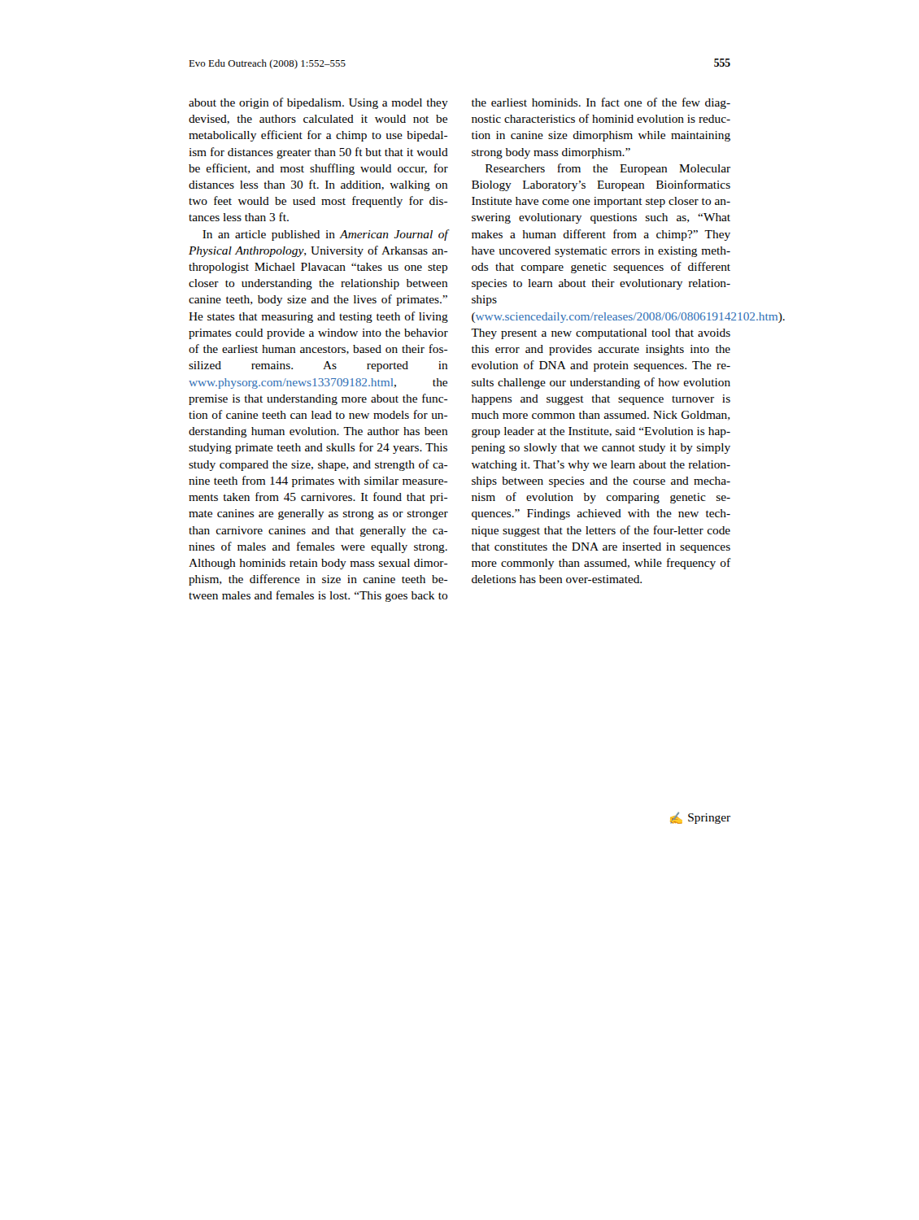Evo Edu Outreach (2008) 1:552–555
555
about the origin of bipedalism. Using a model they devised, the authors calculated it would not be metabolically efficient for a chimp to use bipedalism for distances greater than 50 ft but that it would be efficient, and most shuffling would occur, for distances less than 30 ft. In addition, walking on two feet would be used most frequently for distances less than 3 ft.
In an article published in American Journal of Physical Anthropology, University of Arkansas anthropologist Michael Plavacan “takes us one step closer to understanding the relationship between canine teeth, body size and the lives of primates.” He states that measuring and testing teeth of living primates could provide a window into the behavior of the earliest human ancestors, based on their fossilized remains. As reported in www.physorg.com/news133709182.html, the premise is that understanding more about the function of canine teeth can lead to new models for understanding human evolution. The author has been studying primate teeth and skulls for 24 years. This study compared the size, shape, and strength of canine teeth from 144 primates with similar measurements taken from 45 carnivores. It found that primate canines are generally as strong as or stronger than carnivore canines and that generally the canines of males and females were equally strong. Although hominids retain body mass sexual dimorphism, the difference in size in canine teeth between males and females is lost. “This goes back to the earliest hominids. In fact one of the few diagnostic characteristics of hominid evolution is reduction in canine size dimorphism while maintaining strong body mass dimorphism.”
Researchers from the European Molecular Biology Laboratory’s European Bioinformatics Institute have come one important step closer to answering evolutionary questions such as, “What makes a human different from a chimp?” They have uncovered systematic errors in existing methods that compare genetic sequences of different species to learn about their evolutionary relationships (www.sciencedaily.com/releases/2008/06/080619142102.htm). They present a new computational tool that avoids this error and provides accurate insights into the evolution of DNA and protein sequences. The results challenge our understanding of how evolution happens and suggest that sequence turnover is much more common than assumed. Nick Goldman, group leader at the Institute, said “Evolution is happening so slowly that we cannot study it by simply watching it. That’s why we learn about the relationships between species and the course and mechanism of evolution by comparing genetic sequences.” Findings achieved with the new technique suggest that the letters of the four-letter code that constitutes the DNA are inserted in sequences more commonly than assumed, while frequency of deletions has been over-estimated.
✍Springer